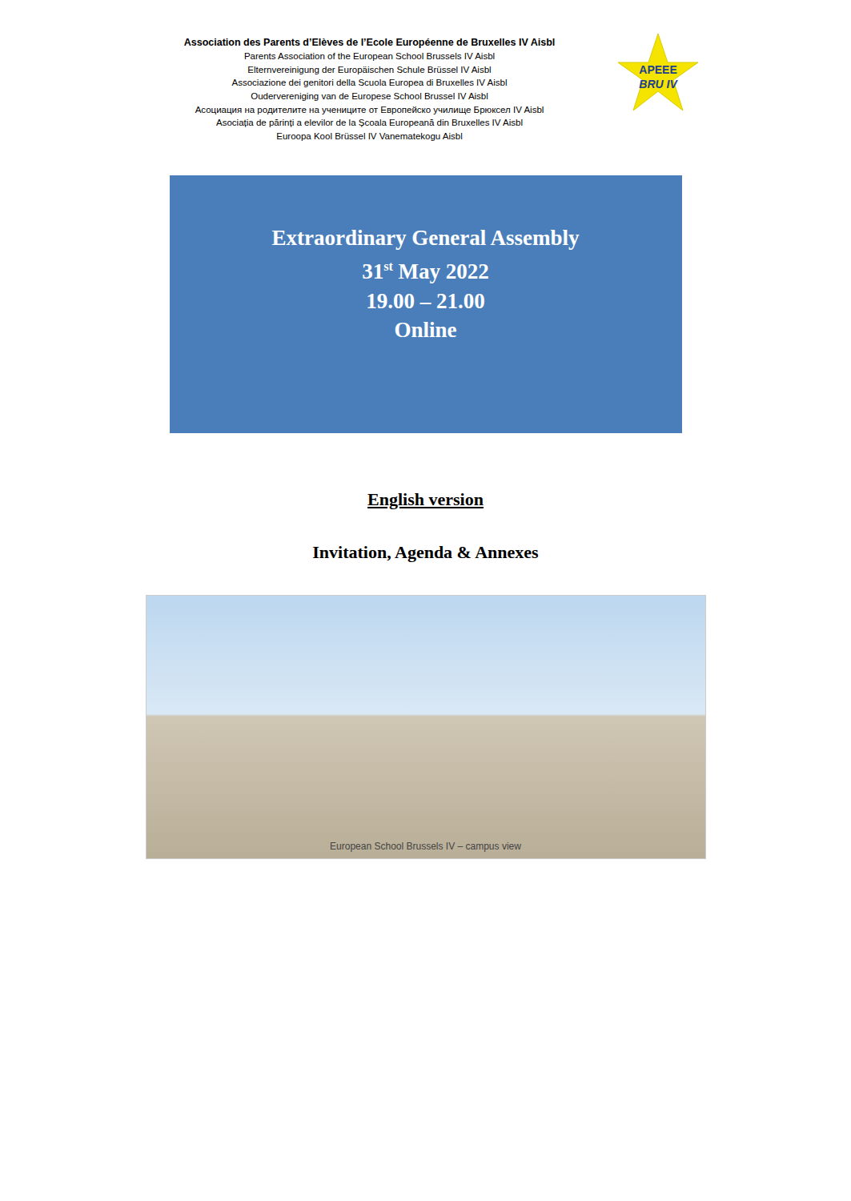Association des Parents d’Elèves de l’Ecole Européenne de Bruxelles IV Aisbl
Parents Association of the European School Brussels IV Aisbl
Elternvereinigung der Europäischen Schule Brüssel IV Aisbl
Associazione dei genitori della Scuola Europea di Bruxelles IV Aisbl
Oudervereniging van de Europese School Brussel IV Aisbl
Асоциация на родителите на учениците от Европейско училище Брюксел IV Aisbl
Asociația de părinți a elevilor de la Școala Europeană din Bruxelles IV Aisbl
Euroopa Kool Brüssel IV Vanematekogu Aisbl
APEEE BRU IV star logo APEEE BRU IV
Extraordinary General Assembly
31st May 2022
19.00 – 21.00
Online
English version
Invitation, Agenda & Annexes